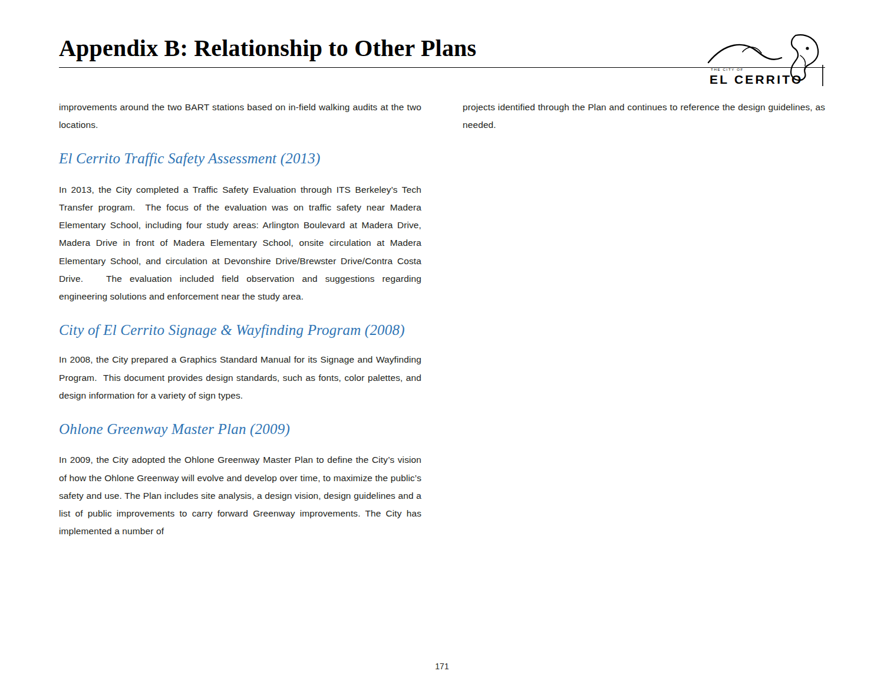Appendix B: Relationship to Other Plans
THE CITY OF EL CERRITO
improvements around the two BART stations based on in-field walking audits at the two locations.
El Cerrito Traffic Safety Assessment (2013)
In 2013, the City completed a Traffic Safety Evaluation through ITS Berkeley’s Tech Transfer program. The focus of the evaluation was on traffic safety near Madera Elementary School, including four study areas: Arlington Boulevard at Madera Drive, Madera Drive in front of Madera Elementary School, onsite circulation at Madera Elementary School, and circulation at Devonshire Drive/Brewster Drive/Contra Costa Drive. The evaluation included field observation and suggestions regarding engineering solutions and enforcement near the study area.
City of El Cerrito Signage & Wayfinding Program (2008)
In 2008, the City prepared a Graphics Standard Manual for its Signage and Wayfinding Program. This document provides design standards, such as fonts, color palettes, and design information for a variety of sign types.
Ohlone Greenway Master Plan (2009)
In 2009, the City adopted the Ohlone Greenway Master Plan to define the City’s vision of how the Ohlone Greenway will evolve and develop over time, to maximize the public’s safety and use. The Plan includes site analysis, a design vision, design guidelines and a list of public improvements to carry forward Greenway improvements. The City has implemented a number of
projects identified through the Plan and continues to reference the design guidelines, as needed.
171